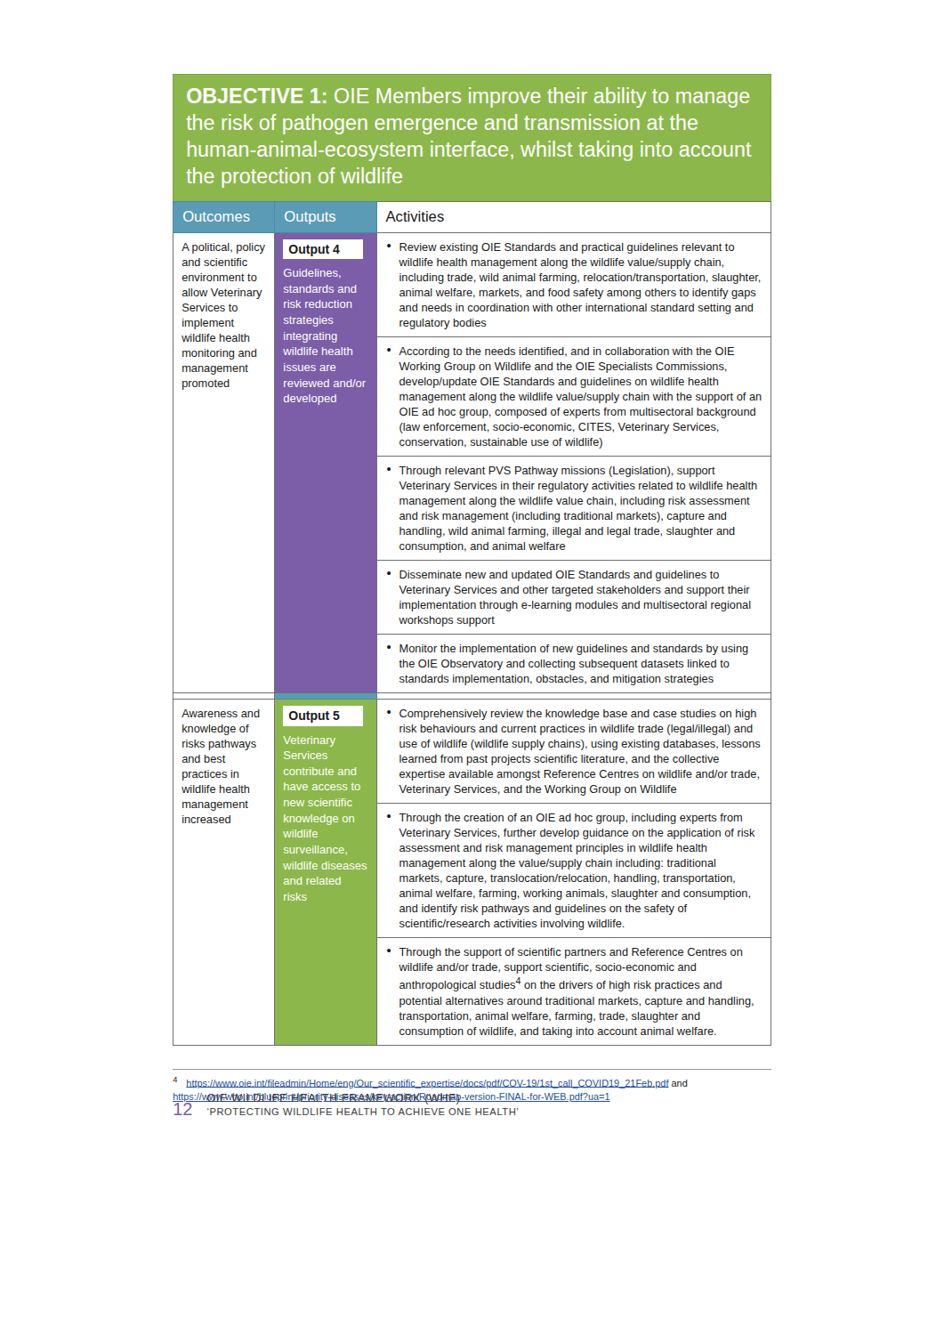OBJECTIVE 1: OIE Members improve their ability to manage the risk of pathogen emergence and transmission at the human-animal-ecosystem interface, whilst taking into account the protection of wildlife
| Outcomes | Outputs | Activities |
| --- | --- | --- |
| A political, policy and scientific environment to allow Veterinary Services to implement wildlife health monitoring and management promoted | Output 4 Guidelines, standards and risk reduction strategies integrating wildlife health issues are reviewed and/or developed | Review existing OIE Standards and practical guidelines relevant to wildlife health management along the wildlife value/supply chain, including trade, wild animal farming, relocation/transportation, slaughter, animal welfare, markets, and food safety among others to identify gaps and needs in coordination with other international standard setting and regulatory bodies |
| According to the needs identified, and in collaboration with the OIE Working Group on Wildlife and the OIE Specialists Commissions, develop/update OIE Standards and guidelines on wildlife health management along the wildlife value/supply chain with the support of an OIE ad hoc group, composed of experts from multisectoral background (law enforcement, socio-economic, CITES, Veterinary Services, conservation, sustainable use of wildlife) |
| Through relevant PVS Pathway missions (Legislation), support Veterinary Services in their regulatory activities related to wildlife health management along the wildlife value chain, including risk assessment and risk management (including traditional markets), capture and handling, wild animal farming, illegal and legal trade, slaughter and consumption, and animal welfare |
| Disseminate new and updated OIE Standards and guidelines to Veterinary Services and other targeted stakeholders and support their implementation through e-learning modules and multisectoral regional workshops support |
| Monitor the implementation of new guidelines and standards by using the OIE Observatory and collecting subsequent datasets linked to standards implementation, obstacles, and mitigation strategies |
| Awareness and knowledge of risks pathways and best practices in wildlife health management increased | Output 5 Veterinary Services contribute and have access to new scientific knowledge on wildlife surveillance, wildlife diseases and related risks | Comprehensively review the knowledge base and case studies on high risk behaviours and current practices in wildlife trade (legal/illegal) and use of wildlife (wildlife supply chains), using existing databases, lessons learned from past projects scientific literature, and the collective expertise available amongst Reference Centres on wildlife and/or trade, Veterinary Services, and the Working Group on Wildlife |
| Through the creation of an OIE ad hoc group, including experts from Veterinary Services, further develop guidance on the application of risk assessment and risk management principles in wildlife health management along the value/supply chain including: traditional markets, capture, translocation/relocation, handling, transportation, animal welfare, farming, working animals, slaughter and consumption, and identify risk pathways and guidelines on the safety of scientific/research activities involving wildlife. |
| Through the support of scientific partners and Reference Centres on wildlife and/or trade, support scientific, socio-economic and anthropological studies 4 on the drivers of high risk practices and potential alternatives around traditional markets, capture and handling, transportation, animal welfare, farming, trade, slaughter and consumption of wildlife, and taking into account animal welfare. |
4 https://www.oie.int/fileadmin/Home/eng/Our_scientific_expertise/docs/pdf/COV-19/1st_call_COVID19_21Feb.pdf and
https://www.who.int/blueprint/priority-diseases/key-action/Roadmap-version-FINAL-for-WEB.pdf?ua=1
12
OIE WILDLIFE HEALTH FRAMEWORK (WHF)
‘PROTECTING WILDLIFE HEALTH TO ACHIEVE ONE HEALTH’